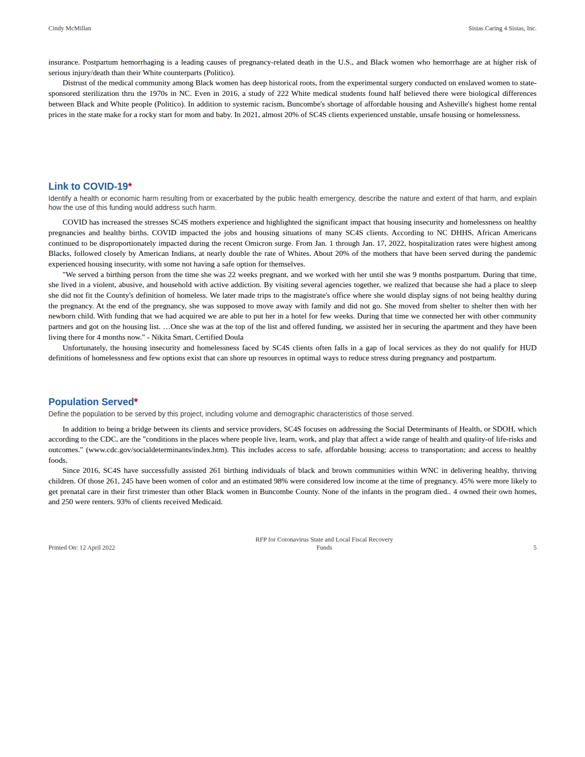Cindy McMillan Sistas Caring 4 Sistas, Inc.
insurance. Postpartum hemorrhaging is a leading causes of pregnancy-related death in the U.S., and Black women who hemorrhage are at higher risk of serious injury/death than their White counterparts (Politico).
Distrust of the medical community among Black women has deep historical roots, from the experimental surgery conducted on enslaved women to state-sponsored sterilization thru the 1970s in NC. Even in 2016, a study of 222 White medical students found half believed there were biological differences between Black and White people (Politico). In addition to systemic racism, Buncombe's shortage of affordable housing and Asheville's highest home rental prices in the state make for a rocky start for mom and baby. In 2021, almost 20% of SC4S clients experienced unstable, unsafe housing or homelessness.
Link to COVID-19*
Identify a health or economic harm resulting from or exacerbated by the public health emergency, describe the nature and extent of that harm, and explain how the use of this funding would address such harm.
COVID has increased the stresses SC4S mothers experience and highlighted the significant impact that housing insecurity and homelessness on healthy pregnancies and healthy births. COVID impacted the jobs and housing situations of many SC4S clients. According to NC DHHS, African Americans continued to be disproportionately impacted during the recent Omicron surge. From Jan. 1 through Jan. 17, 2022, hospitalization rates were highest among Blacks, followed closely by American Indians, at nearly double the rate of Whites. About 20% of the mothers that have been served during the pandemic experienced housing insecurity, with some not having a safe option for themselves.
"We served a birthing person from the time she was 22 weeks pregnant, and we worked with her until she was 9 months postpartum. During that time, she lived in a violent, abusive, and household with active addiction. By visiting several agencies together, we realized that because she had a place to sleep she did not fit the County's definition of homeless. We later made trips to the magistrate's office where she would display signs of not being healthy during the pregnancy. At the end of the pregnancy, she was supposed to move away with family and did not go. She moved from shelter to shelter then with her newborn child. With funding that we had acquired we are able to put her in a hotel for few weeks. During that time we connected her with other community partners and got on the housing list. …Once she was at the top of the list and offered funding, we assisted her in securing the apartment and they have been living there for 4 months now." - Nikita Smart, Certified Doula
Unfortunately, the housing insecurity and homelessness faced by SC4S clients often falls in a gap of local services as they do not qualify for HUD definitions of homelessness and few options exist that can shore up resources in optimal ways to reduce stress during pregnancy and postpartum.
Population Served*
Define the population to be served by this project, including volume and demographic characteristics of those served.
In addition to being a bridge between its clients and service providers, SC4S focuses on addressing the Social Determinants of Health, or SDOH, which according to the CDC, are the "conditions in the places where people live, learn, work, and play that affect a wide range of health and quality-of life-risks and outcomes." (www.cdc.gov/socialdeterminants/index.htm). This includes access to safe, affordable housing; access to transportation; and access to healthy foods.
Since 2016, SC4S have successfully assisted 261 birthing individuals of black and brown communities within WNC in delivering healthy, thriving children. Of those 261, 245 have been women of color and an estimated 98% were considered low income at the time of pregnancy. 45% were more likely to get prenatal care in their first trimester than other Black women in Buncombe County. None of the infants in the program died.. 4 owned their own homes, and 250 were renters. 93% of clients received Medicaid.
Printed On: 12 April 2022 RFP for Coronavirus State and Local Fiscal Recovery
Funds 5